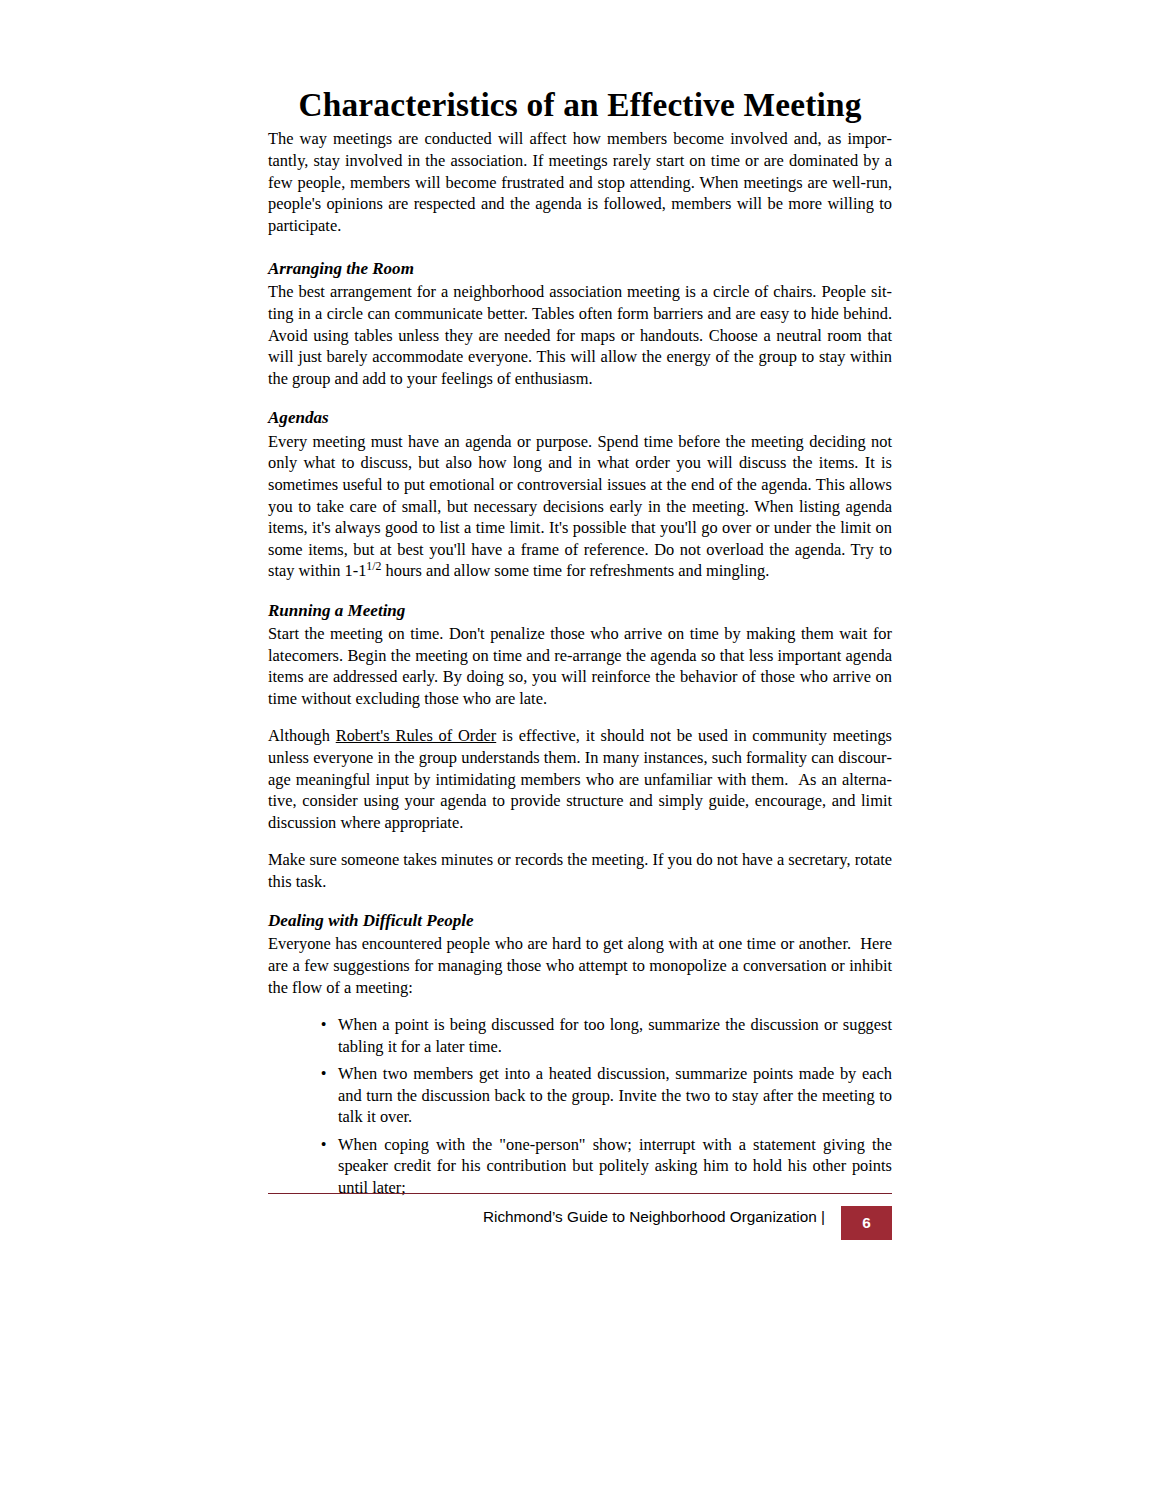Characteristics of an Effective Meeting
The way meetings are conducted will affect how members become involved and, as importantly, stay involved in the association. If meetings rarely start on time or are dominated by a few people, members will become frustrated and stop attending. When meetings are well-run, people's opinions are respected and the agenda is followed, members will be more willing to participate.
Arranging the Room
The best arrangement for a neighborhood association meeting is a circle of chairs. People sitting in a circle can communicate better. Tables often form barriers and are easy to hide behind. Avoid using tables unless they are needed for maps or handouts. Choose a neutral room that will just barely accommodate everyone. This will allow the energy of the group to stay within the group and add to your feelings of enthusiasm.
Agendas
Every meeting must have an agenda or purpose. Spend time before the meeting deciding not only what to discuss, but also how long and in what order you will discuss the items. It is sometimes useful to put emotional or controversial issues at the end of the agenda. This allows you to take care of small, but necessary decisions early in the meeting. When listing agenda items, it's always good to list a time limit. It's possible that you'll go over or under the limit on some items, but at best you'll have a frame of reference. Do not overload the agenda. Try to stay within 1-11/2 hours and allow some time for refreshments and mingling.
Running a Meeting
Start the meeting on time. Don't penalize those who arrive on time by making them wait for latecomers. Begin the meeting on time and re-arrange the agenda so that less important agenda items are addressed early. By doing so, you will reinforce the behavior of those who arrive on time without excluding those who are late.
Although Robert's Rules of Order is effective, it should not be used in community meetings unless everyone in the group understands them. In many instances, such formality can discourage meaningful input by intimidating members who are unfamiliar with them. As an alternative, consider using your agenda to provide structure and simply guide, encourage, and limit discussion where appropriate.
Make sure someone takes minutes or records the meeting. If you do not have a secretary, rotate this task.
Dealing with Difficult People
Everyone has encountered people who are hard to get along with at one time or another. Here are a few suggestions for managing those who attempt to monopolize a conversation or inhibit the flow of a meeting:
When a point is being discussed for too long, summarize the discussion or suggest tabling it for a later time.
When two members get into a heated discussion, summarize points made by each and turn the discussion back to the group. Invite the two to stay after the meeting to talk it over.
When coping with the "one-person" show; interrupt with a statement giving the speaker credit for his contribution but politely asking him to hold his other points until later;
Richmond’s Guide to Neighborhood Organization |6